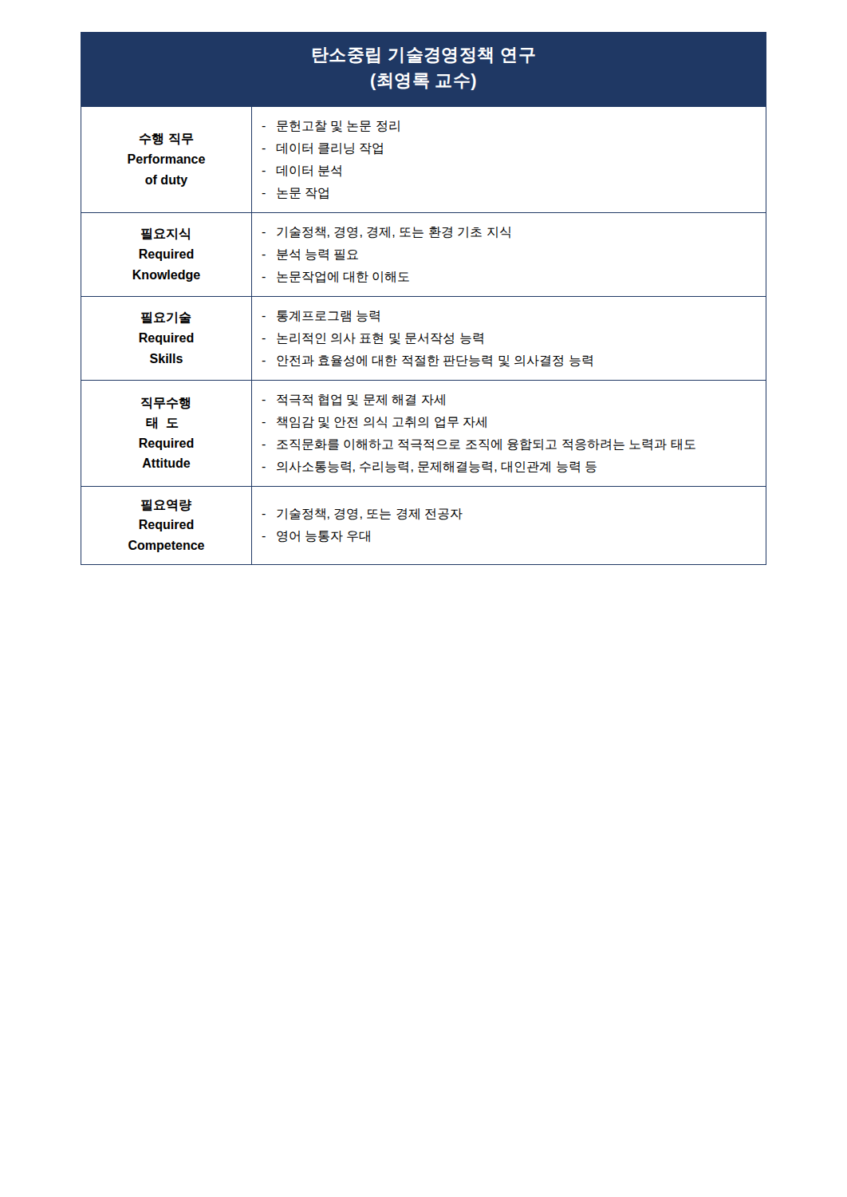탄소중립 기술경영정책 연구 (최영록 교수)
| 수행 직무 Performance of duty | 문헌고찰 및 논문 정리 데이터 클리닝 작업 데이터 분석 논문 작업 |
| 필요지식 Required Knowledge | 기술정책, 경영, 경제, 또는 환경 기초 지식 분석 능력 필요 논문작업에 대한 이해도 |
| 필요기술 Required Skills | 통계프로그램 능력 논리적인 의사 표현 및 문서작성 능력 안전과 효율성에 대한 적절한 판단능력 및 의사결정 능력 |
| 직무수행 태도 Required Attitude | 적극적 협업 및 문제 해결 자세 책임감 및 안전 의식 고취의 업무 자세 조직문화를 이해하고 적극적으로 조직에 융합되고 적응하려는 노력과 태도 의사소통능력, 수리능력, 문제해결능력, 대인관계 능력 등 |
| 필요역량 Required Competence | 기술정책, 경영, 또는 경제 전공자 영어 능통자 우대 |